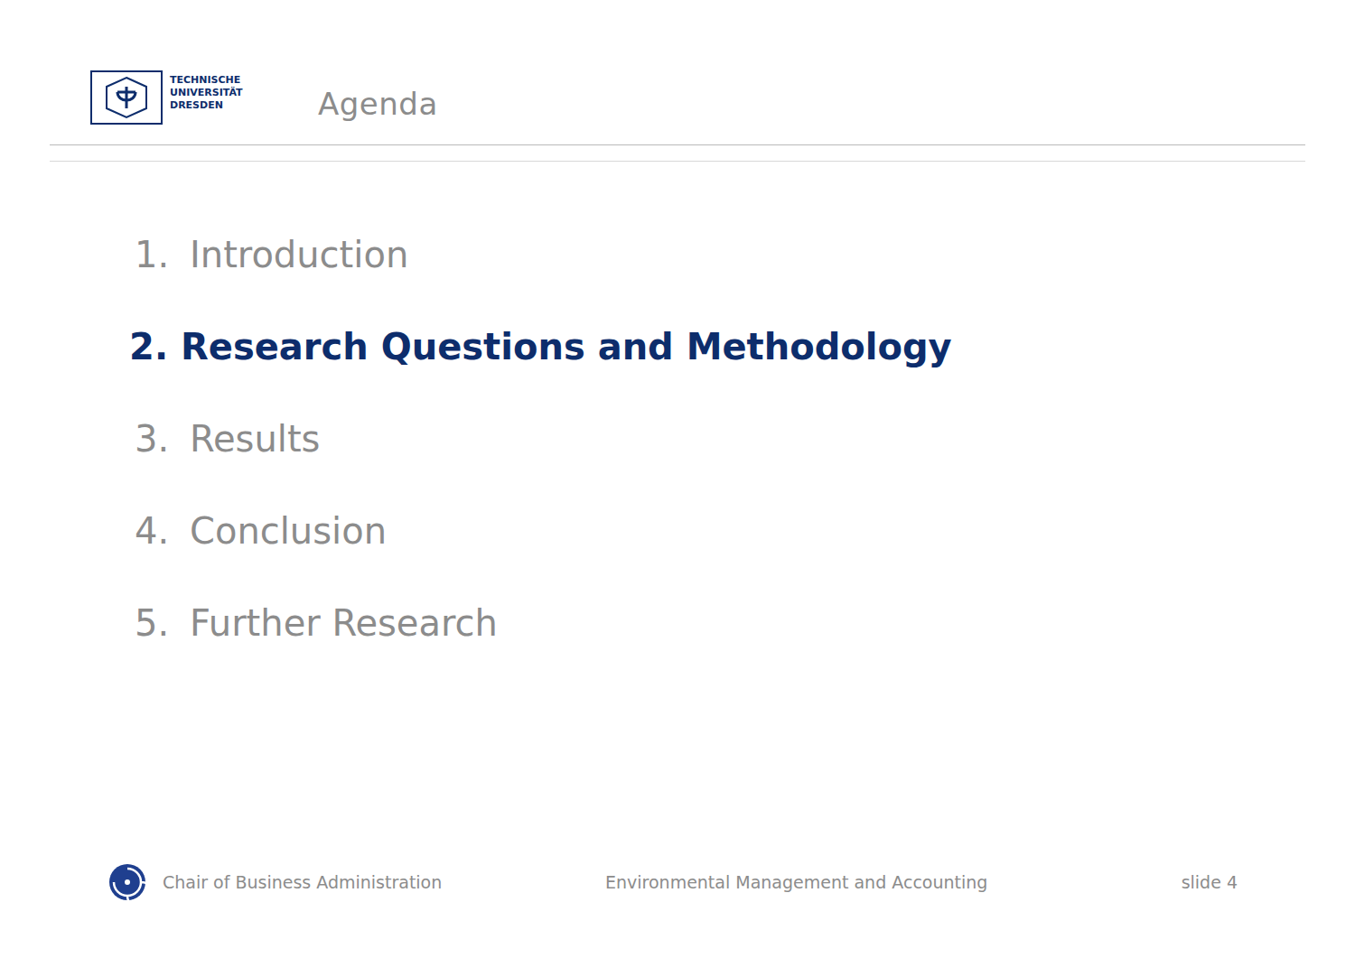TECHNISCHE UNIVERSITÄT DRESDEN
Agenda
Introduction
Research Questions and Methodology
Results
Conclusion
Further Research
Chair of Business Administration
Environmental Management and Accounting
slide 4